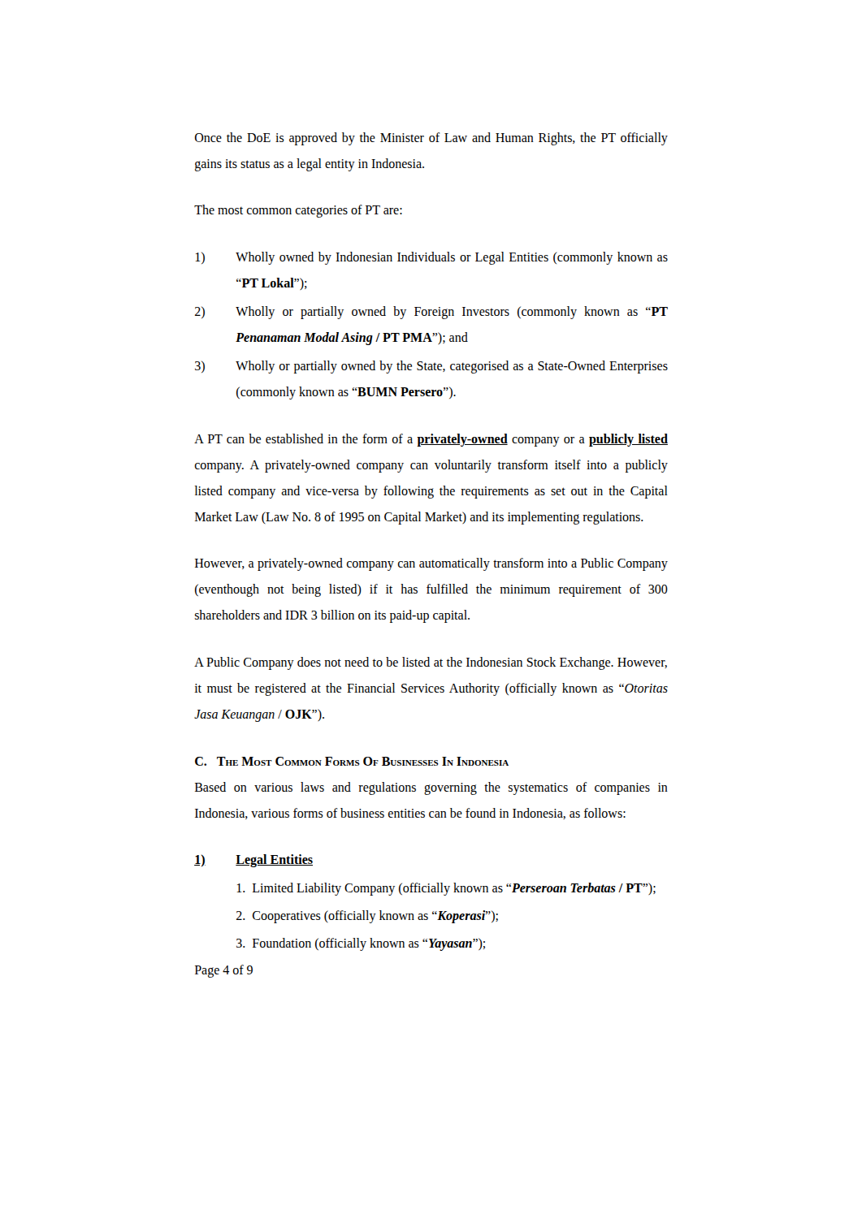Once the DoE is approved by the Minister of Law and Human Rights, the PT officially gains its status as a legal entity in Indonesia.
The most common categories of PT are:
1)
Wholly owned by Indonesian Individuals or Legal Entities (commonly known as “PT Lokal”);
2)
Wholly or partially owned by Foreign Investors (commonly known as “PT Penanaman Modal Asing / PT PMA”); and
3)
Wholly or partially owned by the State, categorised as a State-Owned Enterprises (commonly known as “BUMN Persero”).
A PT can be established in the form of a privately-owned company or a publicly listed company. A privately-owned company can voluntarily transform itself into a publicly listed company and vice-versa by following the requirements as set out in the Capital Market Law (Law No. 8 of 1995 on Capital Market) and its implementing regulations.
However, a privately-owned company can automatically transform into a Public Company (eventhough not being listed) if it has fulfilled the minimum requirement of 300 shareholders and IDR 3 billion on its paid-up capital.
A Public Company does not need to be listed at the Indonesian Stock Exchange. However, it must be registered at the Financial Services Authority (officially known as “Otoritas Jasa Keuangan / OJK”).
C. The Most Common Forms Of Businesses In Indonesia
Based on various laws and regulations governing the systematics of companies in Indonesia, various forms of business entities can be found in Indonesia, as follows:
1)
Legal Entities
1. Limited Liability Company (officially known as “Perseroan Terbatas / PT”);
2. Cooperatives (officially known as “Koperasi”);
3. Foundation (officially known as “Yayasan”);
Page 4 of 9